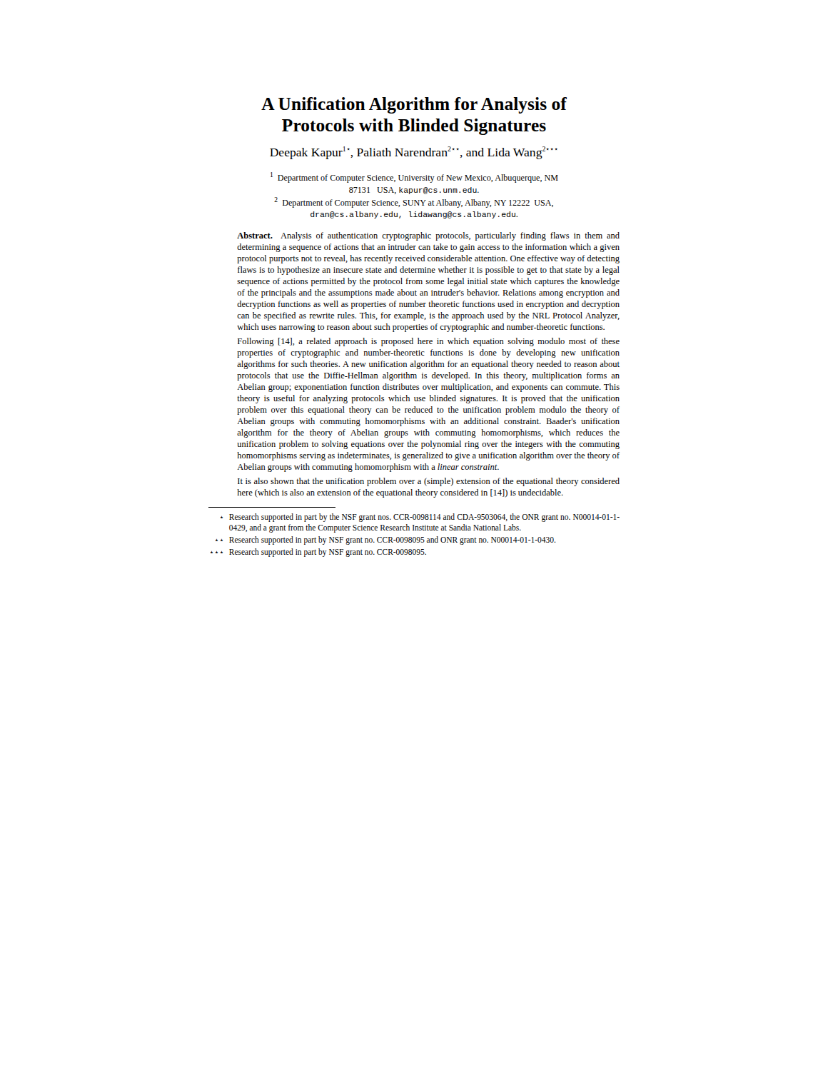A Unification Algorithm for Analysis of
Protocols with Blinded Signatures
Deepak Kapur1⋆, Paliath Narendran2⋆⋆, and Lida Wang2⋆⋆⋆
1 Department of Computer Science, University of New Mexico, Albuquerque, NM
87131 USA, kapur@cs.unm.edu.
2 Department of Computer Science, SUNY at Albany, Albany, NY 12222 USA,
dran@cs.albany.edu, lidawang@cs.albany.edu.
Abstract. Analysis of authentication cryptographic protocols, particularly finding flaws in them and determining a sequence of actions that an intruder can take to gain access to the information which a given protocol purports not to reveal, has recently received considerable attention. One effective way of detecting flaws is to hypothesize an insecure state and determine whether it is possible to get to that state by a legal sequence of actions permitted by the protocol from some legal initial state which captures the knowledge of the principals and the assumptions made about an intruder's behavior. Relations among encryption and decryption functions as well as properties of number theoretic functions used in encryption and decryption can be specified as rewrite rules. This, for example, is the approach used by the NRL Protocol Analyzer, which uses narrowing to reason about such properties of cryptographic and number-theoretic functions.
Following [14], a related approach is proposed here in which equation solving modulo most of these properties of cryptographic and number-theoretic functions is done by developing new unification algorithms for such theories. A new unification algorithm for an equational theory needed to reason about protocols that use the Diffie-Hellman algorithm is developed. In this theory, multiplication forms an Abelian group; exponentiation function distributes over multiplication, and exponents can commute. This theory is useful for analyzing protocols which use blinded signatures. It is proved that the unification problem over this equational theory can be reduced to the unification problem modulo the theory of Abelian groups with commuting homomorphisms with an additional constraint. Baader's unification algorithm for the theory of Abelian groups with commuting homomorphisms, which reduces the unification problem to solving equations over the polynomial ring over the integers with the commuting homomorphisms serving as indeterminates, is generalized to give a unification algorithm over the theory of Abelian groups with commuting homomorphism with a linear constraint.
It is also shown that the unification problem over a (simple) extension of the equational theory considered here (which is also an extension of the equational theory considered in [14]) is undecidable.
⋆
Research supported in part by the NSF grant nos. CCR-0098114 and CDA-9503064, the ONR grant no. N00014-01-1-0429, and a grant from the Computer Science Research Institute at Sandia National Labs.
⋆⋆
Research supported in part by NSF grant no. CCR-0098095 and ONR grant no. N00014-01-1-0430.
⋆⋆⋆
Research supported in part by NSF grant no. CCR-0098095.